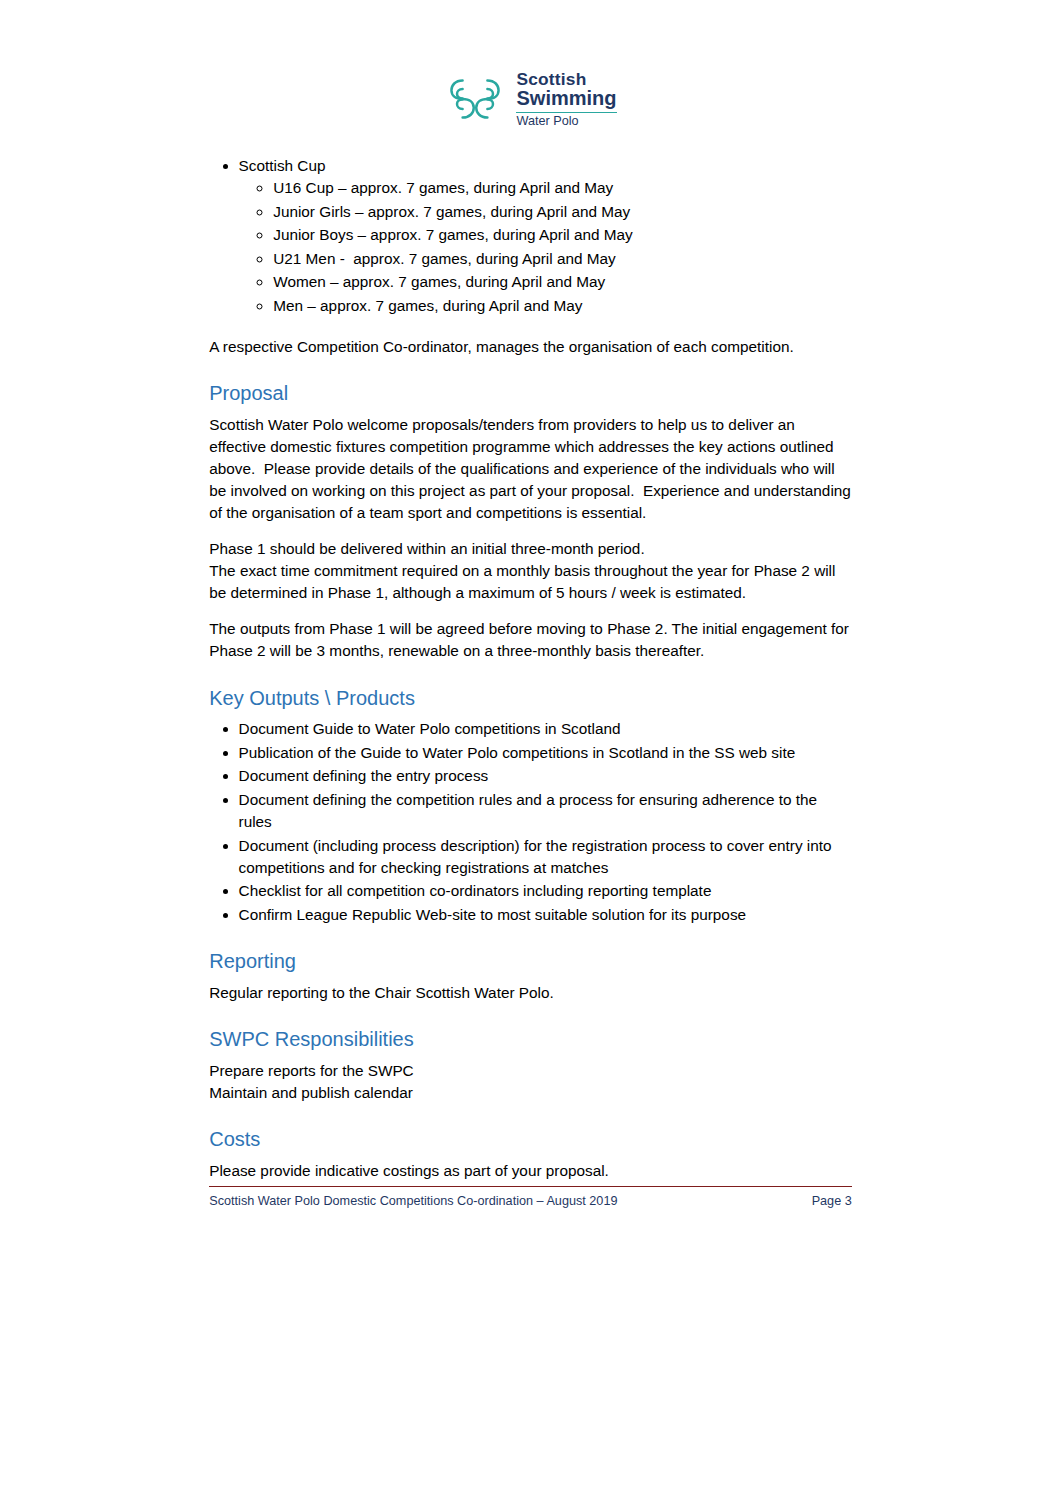Scottish
Swimming
Water Polo
Scottish Cup
U16 Cup – approx. 7 games, during April and May
Junior Girls – approx. 7 games, during April and May
Junior Boys – approx. 7 games, during April and May
U21 Men - approx. 7 games, during April and May
Women – approx. 7 games, during April and May
Men – approx. 7 games, during April and May
A respective Competition Co-ordinator, manages the organisation of each competition.
Proposal
Scottish Water Polo welcome proposals/tenders from providers to help us to deliver an effective domestic fixtures competition programme which addresses the key actions outlined above. Please provide details of the qualifications and experience of the individuals who will be involved on working on this project as part of your proposal. Experience and understanding of the organisation of a team sport and competitions is essential.
Phase 1 should be delivered within an initial three-month period.
The exact time commitment required on a monthly basis throughout the year for Phase 2 will be determined in Phase 1, although a maximum of 5 hours / week is estimated.
The outputs from Phase 1 will be agreed before moving to Phase 2. The initial engagement for Phase 2 will be 3 months, renewable on a three-monthly basis thereafter.
Key Outputs \ Products
Document Guide to Water Polo competitions in Scotland
Publication of the Guide to Water Polo competitions in Scotland in the SS web site
Document defining the entry process
Document defining the competition rules and a process for ensuring adherence to the rules
Document (including process description) for the registration process to cover entry into competitions and for checking registrations at matches
Checklist for all competition co-ordinators including reporting template
Confirm League Republic Web-site to most suitable solution for its purpose
Reporting
Regular reporting to the Chair Scottish Water Polo.
SWPC Responsibilities
Prepare reports for the SWPC
Maintain and publish calendar
Costs
Please provide indicative costings as part of your proposal.
Scottish Water Polo Domestic Competitions Co-ordination – August 2019 Page 3